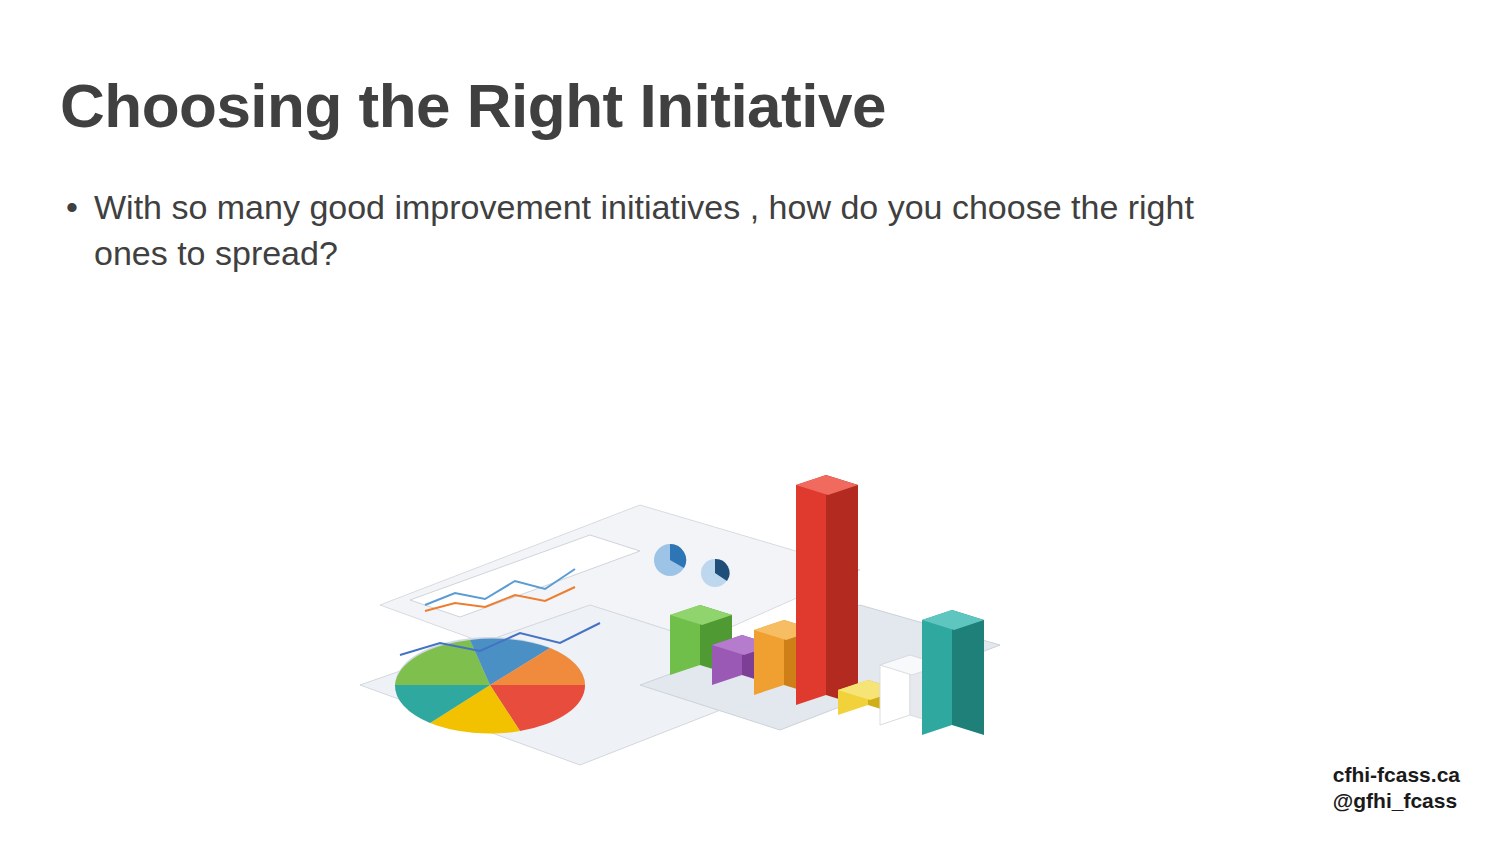Choosing the Right Initiative
With so many good improvement initiatives , how do you choose the right ones to spread?
cfhi-fcass.ca
@gfhi_fcass